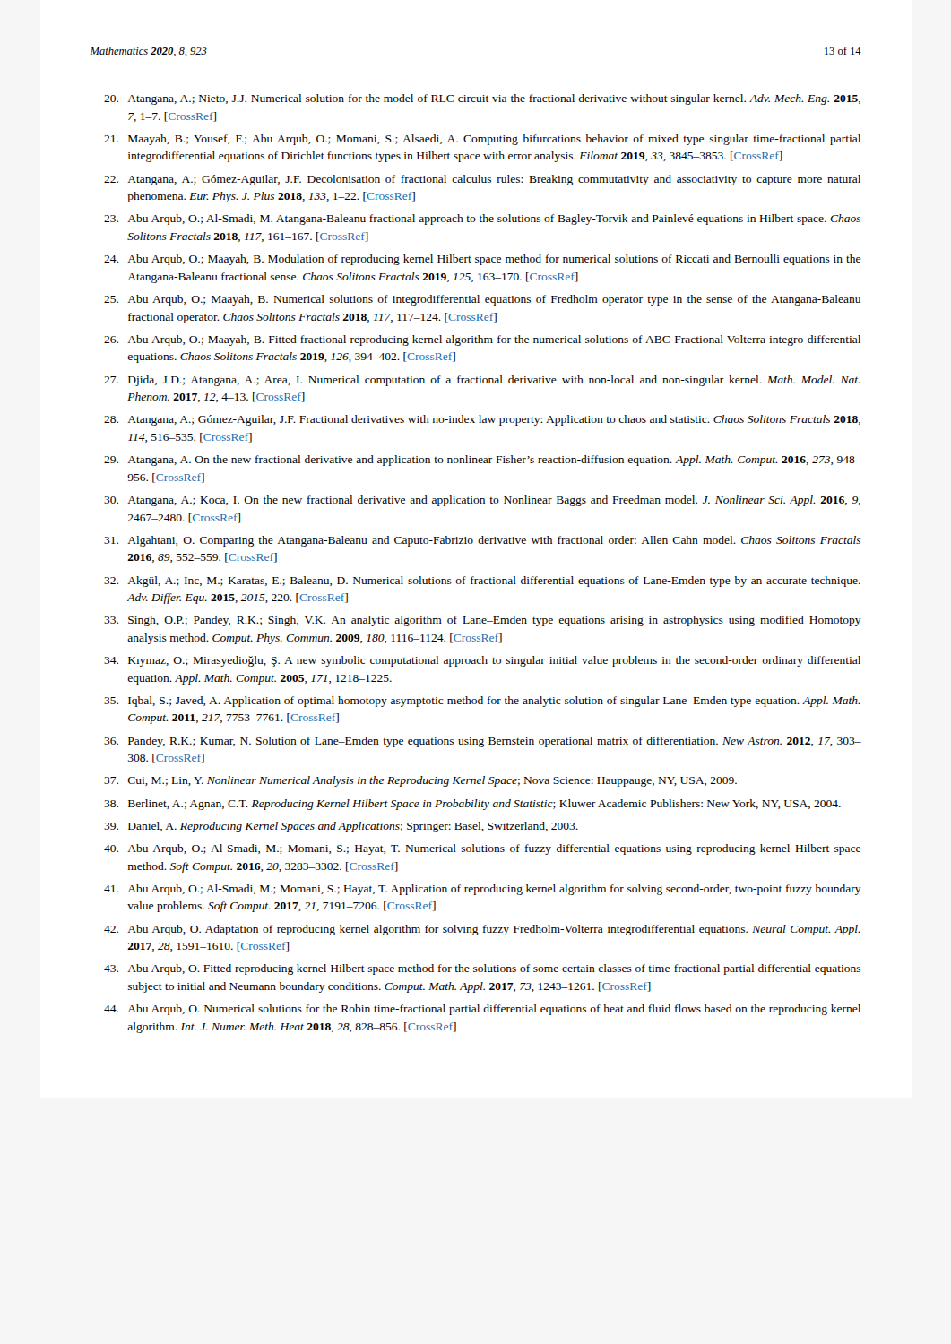Mathematics 2020, 8, 923 13 of 14
20. Atangana, A.; Nieto, J.J. Numerical solution for the model of RLC circuit via the fractional derivative without singular kernel. Adv. Mech. Eng. 2015, 7, 1–7. [CrossRef]
21. Maayah, B.; Yousef, F.; Abu Arqub, O.; Momani, S.; Alsaedi, A. Computing bifurcations behavior of mixed type singular time-fractional partial integrodifferential equations of Dirichlet functions types in Hilbert space with error analysis. Filomat 2019, 33, 3845–3853. [CrossRef]
22. Atangana, A.; Gómez-Aguilar, J.F. Decolonisation of fractional calculus rules: Breaking commutativity and associativity to capture more natural phenomena. Eur. Phys. J. Plus 2018, 133, 1–22. [CrossRef]
23. Abu Arqub, O.; Al-Smadi, M. Atangana-Baleanu fractional approach to the solutions of Bagley-Torvik and Painlevé equations in Hilbert space. Chaos Solitons Fractals 2018, 117, 161–167. [CrossRef]
24. Abu Arqub, O.; Maayah, B. Modulation of reproducing kernel Hilbert space method for numerical solutions of Riccati and Bernoulli equations in the Atangana-Baleanu fractional sense. Chaos Solitons Fractals 2019, 125, 163–170. [CrossRef]
25. Abu Arqub, O.; Maayah, B. Numerical solutions of integrodifferential equations of Fredholm operator type in the sense of the Atangana-Baleanu fractional operator. Chaos Solitons Fractals 2018, 117, 117–124. [CrossRef]
26. Abu Arqub, O.; Maayah, B. Fitted fractional reproducing kernel algorithm for the numerical solutions of ABC-Fractional Volterra integro-differential equations. Chaos Solitons Fractals 2019, 126, 394–402. [CrossRef]
27. Djida, J.D.; Atangana, A.; Area, I. Numerical computation of a fractional derivative with non-local and non-singular kernel. Math. Model. Nat. Phenom. 2017, 12, 4–13. [CrossRef]
28. Atangana, A.; Gómez-Aguilar, J.F. Fractional derivatives with no-index law property: Application to chaos and statistic. Chaos Solitons Fractals 2018, 114, 516–535. [CrossRef]
29. Atangana, A. On the new fractional derivative and application to nonlinear Fisher’s reaction-diffusion equation. Appl. Math. Comput. 2016, 273, 948–956. [CrossRef]
30. Atangana, A.; Koca, I. On the new fractional derivative and application to Nonlinear Baggs and Freedman model. J. Nonlinear Sci. Appl. 2016, 9, 2467–2480. [CrossRef]
31. Algahtani, O. Comparing the Atangana-Baleanu and Caputo-Fabrizio derivative with fractional order: Allen Cahn model. Chaos Solitons Fractals 2016, 89, 552–559. [CrossRef]
32. Akgül, A.; Inc, M.; Karatas, E.; Baleanu, D. Numerical solutions of fractional differential equations of Lane-Emden type by an accurate technique. Adv. Differ. Equ. 2015, 2015, 220. [CrossRef]
33. Singh, O.P.; Pandey, R.K.; Singh, V.K. An analytic algorithm of Lane–Emden type equations arising in astrophysics using modified Homotopy analysis method. Comput. Phys. Commun. 2009, 180, 1116–1124. [CrossRef]
34. Kıymaz, O.; Mirasyedioğlu, Ş. A new symbolic computational approach to singular initial value problems in the second-order ordinary differential equation. Appl. Math. Comput. 2005, 171, 1218–1225.
35. Iqbal, S.; Javed, A. Application of optimal homotopy asymptotic method for the analytic solution of singular Lane–Emden type equation. Appl. Math. Comput. 2011, 217, 7753–7761. [CrossRef]
36. Pandey, R.K.; Kumar, N. Solution of Lane–Emden type equations using Bernstein operational matrix of differentiation. New Astron. 2012, 17, 303–308. [CrossRef]
37. Cui, M.; Lin, Y. Nonlinear Numerical Analysis in the Reproducing Kernel Space; Nova Science: Hauppauge, NY, USA, 2009.
38. Berlinet, A.; Agnan, C.T. Reproducing Kernel Hilbert Space in Probability and Statistic; Kluwer Academic Publishers: New York, NY, USA, 2004.
39. Daniel, A. Reproducing Kernel Spaces and Applications; Springer: Basel, Switzerland, 2003.
40. Abu Arqub, O.; Al-Smadi, M.; Momani, S.; Hayat, T. Numerical solutions of fuzzy differential equations using reproducing kernel Hilbert space method. Soft Comput. 2016, 20, 3283–3302. [CrossRef]
41. Abu Arqub, O.; Al-Smadi, M.; Momani, S.; Hayat, T. Application of reproducing kernel algorithm for solving second-order, two-point fuzzy boundary value problems. Soft Comput. 2017, 21, 7191–7206. [CrossRef]
42. Abu Arqub, O. Adaptation of reproducing kernel algorithm for solving fuzzy Fredholm-Volterra integrodifferential equations. Neural Comput. Appl. 2017, 28, 1591–1610. [CrossRef]
43. Abu Arqub, O. Fitted reproducing kernel Hilbert space method for the solutions of some certain classes of time-fractional partial differential equations subject to initial and Neumann boundary conditions. Comput. Math. Appl. 2017, 73, 1243–1261. [CrossRef]
44. Abu Arqub, O. Numerical solutions for the Robin time-fractional partial differential equations of heat and fluid flows based on the reproducing kernel algorithm. Int. J. Numer. Meth. Heat 2018, 28, 828–856. [CrossRef]